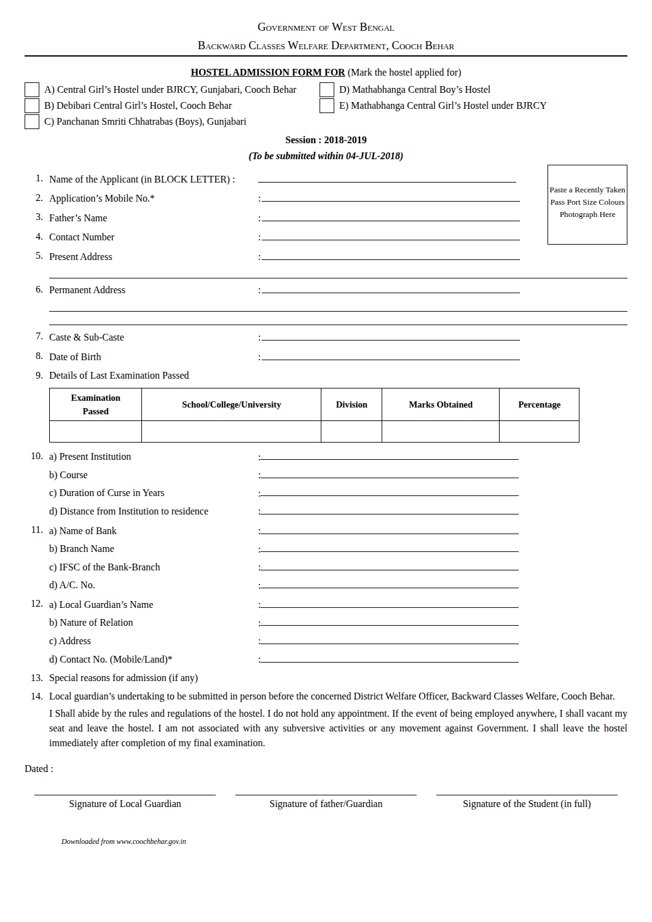Government of West Bengal
Backward Classes Welfare Department, Cooch Behar
HOSTEL ADMISSION FORM FOR (Mark the hostel applied for)
A) Central Girl’s Hostel under BJRCY, Gunjabari, Cooch Behar
D) Mathabhanga Central Boy’s Hostel
B) Debibari Central Girl’s Hostel, Cooch Behar
E) Mathabhanga Central Girl’s Hostel under BJRCY
C) Panchanan Smriti Chhatrabas (Boys), Gunjabari
Session : 2018-2019
(To be submitted within 04-JUL-2018)
Paste a Recently Taken Pass Port Size Colours Photograph Here
1.
Name of the Applicant (in BLOCK LETTER) :
2.
Application’s Mobile No.* :
3.
Father’s Name :
4.
Contact Number :
5.
Present Address :
6.
Permanent Address :
7.
Caste & Sub-Caste :
8.
Date of Birth :
9. Details of Last Examination Passed
| Examination Passed | School/College/University | Division | Marks Obtained | Percentage |
| --- | --- | --- | --- | --- |
10.
a) Present Institution:
b) Course:
c) Duration of Curse in Years:
d) Distance from Institution to residence:
11.
a) Name of Bank:
b) Branch Name:
c) IFSC of the Bank-Branch:
d) A/C. No.:
12.
a) Local Guardian’s Name:
b) Nature of Relation:
c) Address:
d) Contact No. (Mobile/Land)*:
13. Special reasons for admission (if any)
14.
Local guardian’s undertaking to be submitted in person before the concerned District Welfare Officer, Backward Classes Welfare, Cooch Behar.
I Shall abide by the rules and regulations of the hostel. I do not hold any appointment. If the event of being employed anywhere, I shall vacant my seat and leave the hostel. I am not associated with any subversive activities or any movement against Government. I shall leave the hostel immediately after completion of my final examination.
Dated :
Signature of Local Guardian
Signature of father/Guardian
Signature of the Student (in full)
Downloaded from www.coochbehar.gov.in